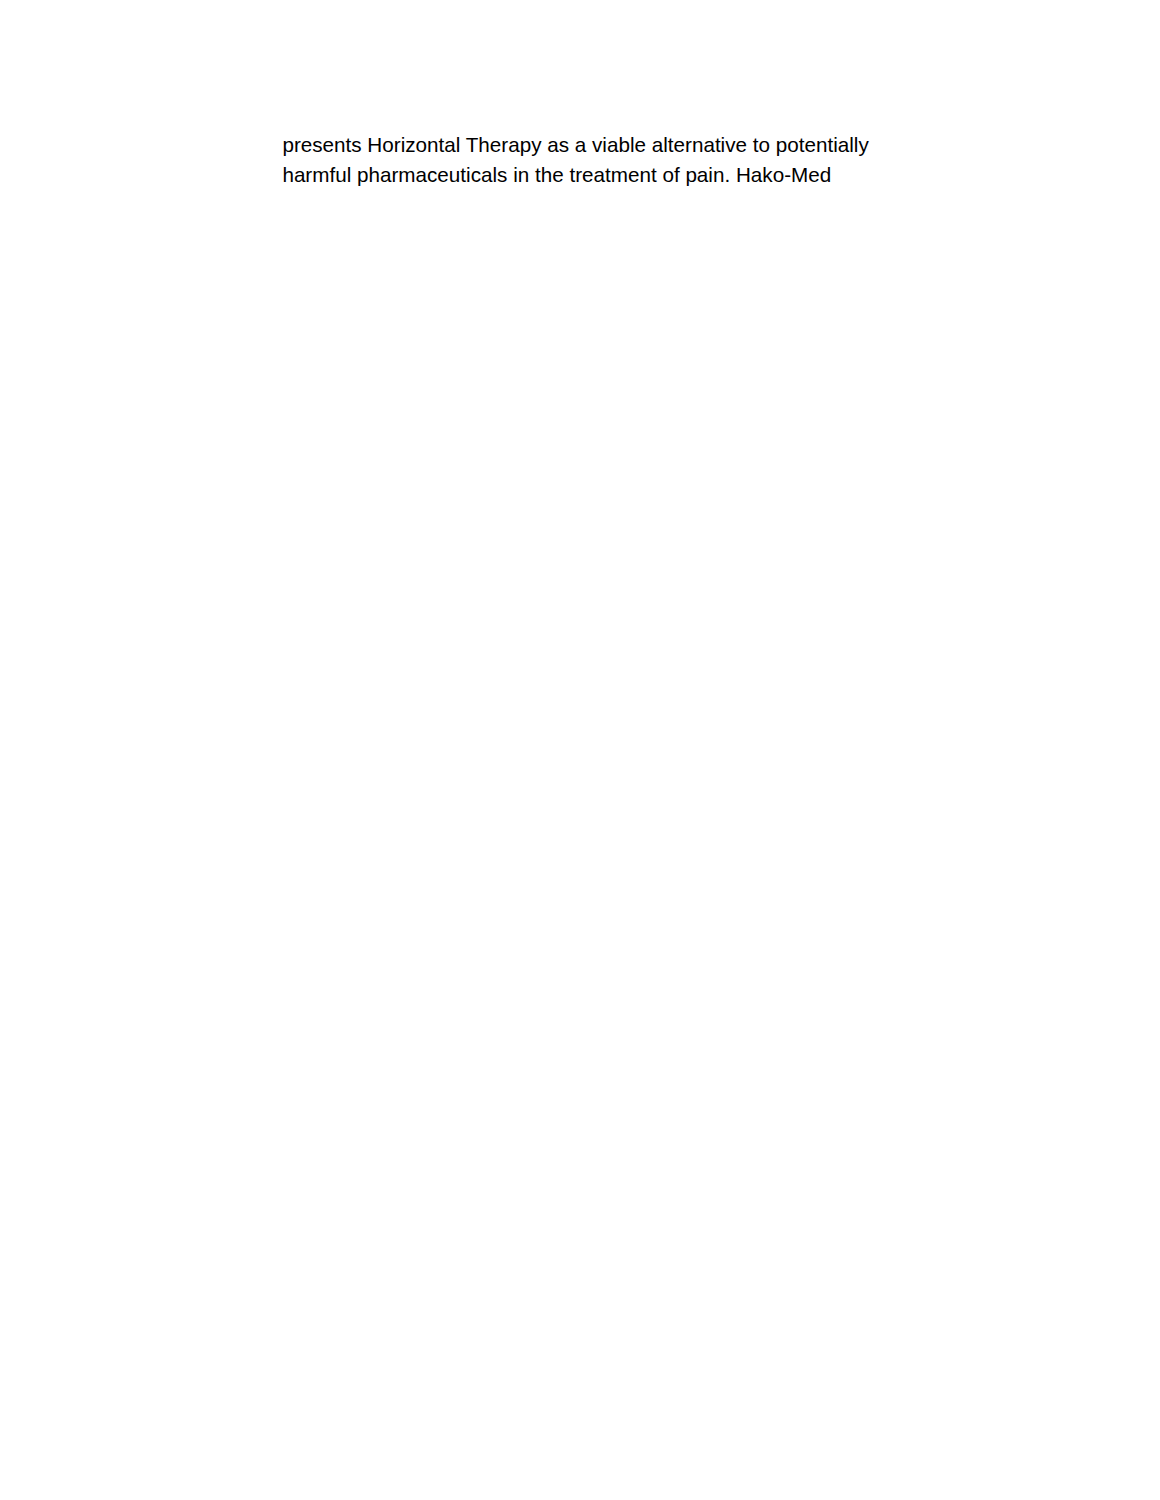presents Horizontal Therapy as a viable alternative to potentially harmful pharmaceuticals in the treatment of pain. Hako-Med